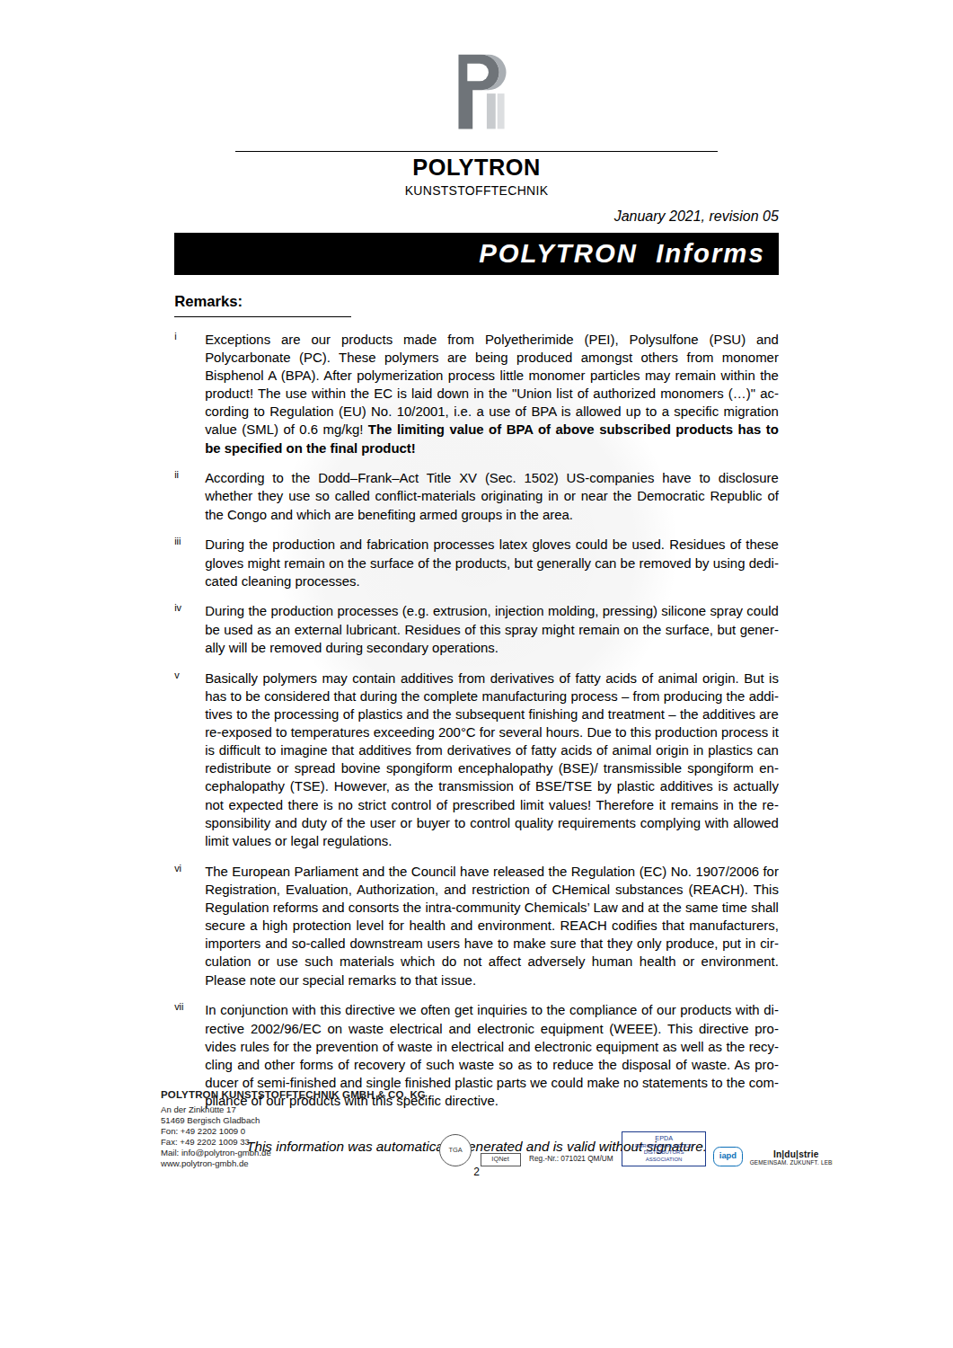POLYTRON
KUNSTSTOFFTECHNIK
January 2021, revision 05
POLYTRON Informs
Remarks:
Exceptions are our products made from Polyetherimide (PEI), Polysulfone (PSU) and Polycarbonate (PC). These polymers are being produced amongst others from monomer Bisphenol A (BPA). After polymerization process little monomer particles may remain within the product! The use within the EC is laid down in the "Union list of authorized monomers (…)" according to Regulation (EU) No. 10/2001, i.e. a use of BPA is allowed up to a specific migration value (SML) of 0.6 mg/kg! The limiting value of BPA of above subscribed products has to be specified on the final product!
According to the Dodd–Frank–Act Title XV (Sec. 1502) US-companies have to disclosure whether they use so called conflict-materials originating in or near the Democratic Republic of the Congo and which are benefiting armed groups in the area.
During the production and fabrication processes latex gloves could be used. Residues of these gloves might remain on the surface of the products, but generally can be removed by using dedicated cleaning processes.
During the production processes (e.g. extrusion, injection molding, pressing) silicone spray could be used as an external lubricant. Residues of this spray might remain on the surface, but generally will be removed during secondary operations.
Basically polymers may contain additives from derivatives of fatty acids of animal origin. But is has to be considered that during the complete manufacturing process – from producing the additives to the processing of plastics and the subsequent finishing and treatment – the additives are re-exposed to temperatures exceeding 200°C for several hours. Due to this production process it is difficult to imagine that additives from derivatives of fatty acids of animal origin in plastics can redistribute or spread bovine spongiform encephalopathy (BSE)/ transmissible spongiform encephalopathy (TSE). However, as the transmission of BSE/TSE by plastic additives is actually not expected there is no strict control of prescribed limit values! Therefore it remains in the responsibility and duty of the user or buyer to control quality requirements complying with allowed limit values or legal regulations.
The European Parliament and the Council have released the Regulation (EC) No. 1907/2006 for Registration, Evaluation, Authorization, and restriction of CHemical substances (REACH). This Regulation reforms and consorts the intra-community Chemicals’ Law and at the same time shall secure a high protection level for health and environment. REACH codifies that manufacturers, importers and so-called downstream users have to make sure that they only produce, put in circulation or use such materials which do not affect adversely human health or environment. Please note our special remarks to that issue.
In conjunction with this directive we often get inquiries to the compliance of our products with directive 2002/96/EC on waste electrical and electronic equipment (WEEE). This directive provides rules for the prevention of waste in electrical and electronic equipment as well as the recycling and other forms of recovery of such waste so as to reduce the disposal of waste. As producer of semi-finished and single finished plastic parts we could make no statements to the compliance of our products with this specific directive.
This information was automatically generated and is valid without signature.
POLYTRON KUNSTSTOFFTECHNIK GMBH & CO. KG
An der Zinkhütte 17
51469 Bergisch Gladbach
Fon: +49 2202 1009 0
Fax: +49 2202 1009 33
Mail: info@polytron-gmbh.de
www.polytron-gmbh.de
TGA
IQNet
Reg.-Nr.: 071021 QM/UM
EPDA
EUROPEAN PLASTICS
DISTRIBUTORS ASSOCIATION
iapd
In|du|strieGEMEINSAM. ZUKUNFT. LEBEN.
| Commerzbank AG | (Blz 370 400 44) Kto. 270 30 07 |
| BIC: COBADEFFXXX | IBAN: DE51 3704 0044 0270 3007 00 |
| Deutsche Bank AG | (Blz 330 700 90) Kto. 844 20 55 |
| BIC: DEUTDEDW | IBAN: DE96 3307 0090 0844 2055 00 |
Persönlich haftender Gesellschafter · POLYTRON Kunststofftechnik Verwaltungs GmbH
Amtsgericht Köln, HR B 47113 · Geschäftsführer: Fred Arnulf Busen
Steuer-Nr.: 204/5873/0890 · VAT-Nr. DE812686910
2